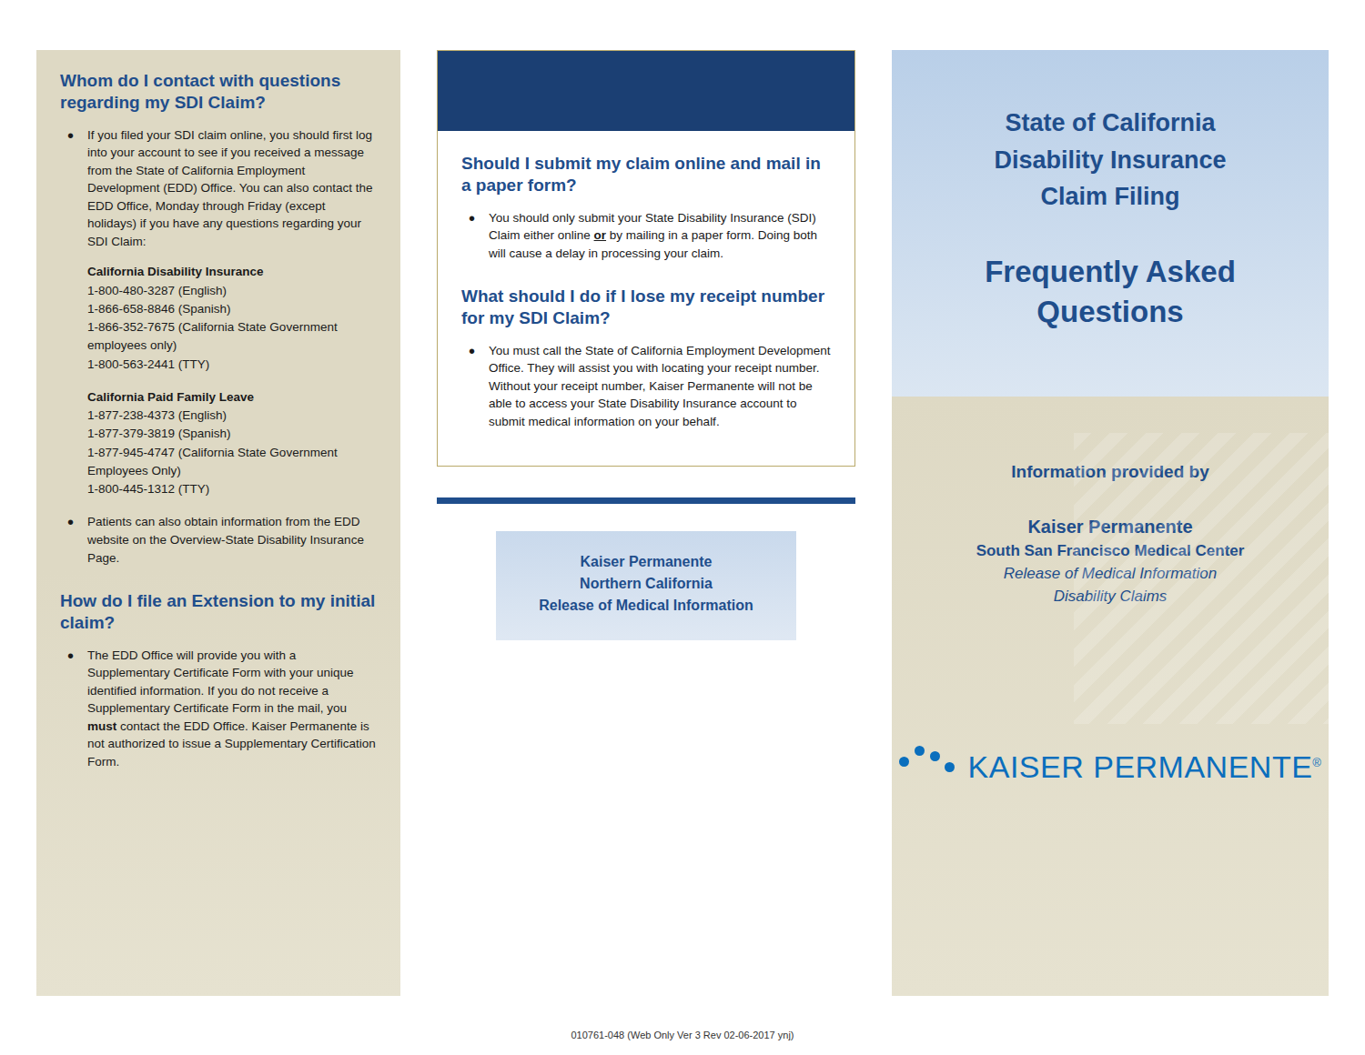Whom do I contact with questions regarding my SDI Claim?
If you filed your SDI claim online, you should first log into your account to see if you received a message from the State of California Employment Development (EDD) Office. You can also contact the EDD Office, Monday through Friday (except holidays) if you have any questions regarding your SDI Claim:
California Disability Insurance 1-800-480-3287 (English)
1-866-658-8846 (Spanish)
1-866-352-7675 (California State Government employees only)
1-800-563-2441 (TTY)
California Paid Family Leave 1-877-238-4373 (English)
1-877-379-3819 (Spanish)
1-877-945-4747 (California State Government Employees Only)
1-800-445-1312 (TTY)
Patients can also obtain information from the EDD website on the Overview-State Disability Insurance Page.
How do I file an Extension to my initial claim?
The EDD Office will provide you with a Supplementary Certificate Form with your unique identified information. If you do not receive a Supplementary Certificate Form in the mail, you must contact the EDD Office. Kaiser Permanente is not authorized to issue a Supplementary Certification Form.
Should I submit my claim online and mail in a paper form?
You should only submit your State Disability Insurance (SDI) Claim either online or by mailing in a paper form. Doing both will cause a delay in processing your claim.
What should I do if I lose my receipt number for my SDI Claim?
You must call the State of California Employment Development Office. They will assist you with locating your receipt number. Without your receipt number, Kaiser Permanente will not be able to access your State Disability Insurance account to submit medical information on your behalf.
Kaiser Permanente
Northern California
Release of Medical Information
State of California
Disability Insurance
Claim Filing
Frequently Asked
Questions
Information provided by
Kaiser Permanente
South San Francisco Medical Center
Release of Medical Information
Disability Claims
KAISER PERMANENTE®
010761-048 (Web Only Ver 3 Rev 02-06-2017 ynj)